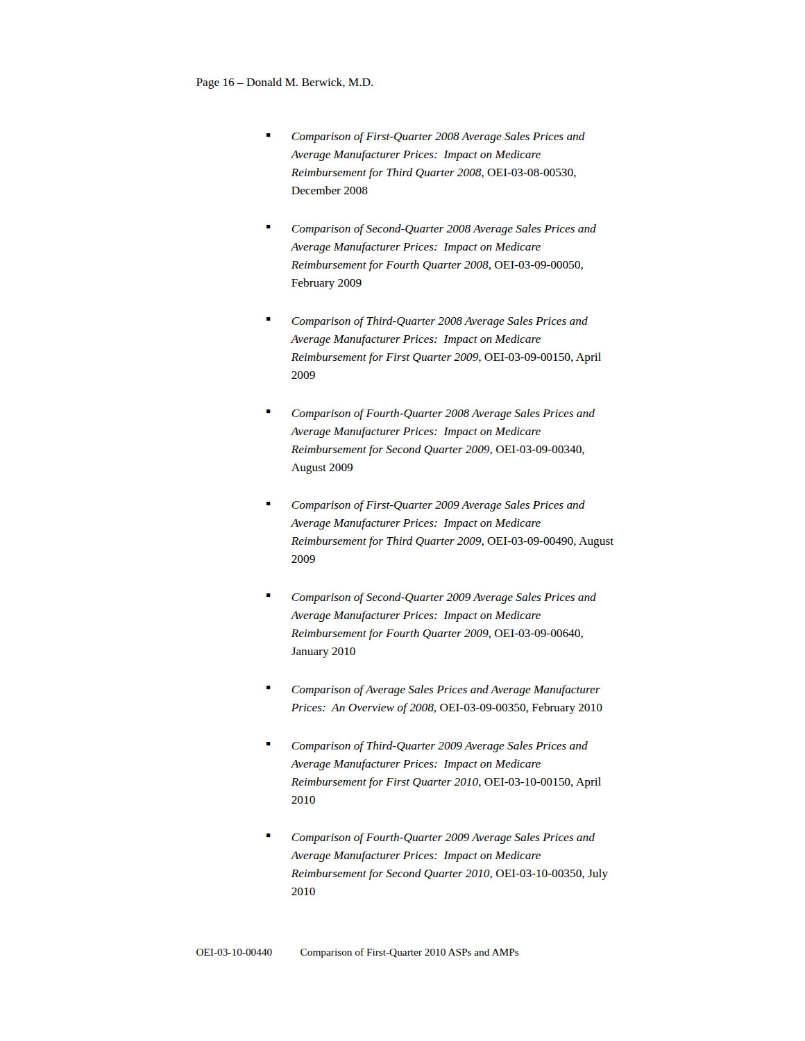Page 16 – Donald M. Berwick, M.D.
Comparison of First-Quarter 2008 Average Sales Prices and Average Manufacturer Prices: Impact on Medicare Reimbursement for Third Quarter 2008, OEI-03-08-00530, December 2008
Comparison of Second-Quarter 2008 Average Sales Prices and Average Manufacturer Prices: Impact on Medicare Reimbursement for Fourth Quarter 2008, OEI-03-09-00050, February 2009
Comparison of Third-Quarter 2008 Average Sales Prices and Average Manufacturer Prices: Impact on Medicare Reimbursement for First Quarter 2009, OEI-03-09-00150, April 2009
Comparison of Fourth-Quarter 2008 Average Sales Prices and Average Manufacturer Prices: Impact on Medicare Reimbursement for Second Quarter 2009, OEI-03-09-00340, August 2009
Comparison of First-Quarter 2009 Average Sales Prices and Average Manufacturer Prices: Impact on Medicare Reimbursement for Third Quarter 2009, OEI-03-09-00490, August 2009
Comparison of Second-Quarter 2009 Average Sales Prices and Average Manufacturer Prices: Impact on Medicare Reimbursement for Fourth Quarter 2009, OEI-03-09-00640, January 2010
Comparison of Average Sales Prices and Average Manufacturer Prices: An Overview of 2008, OEI-03-09-00350, February 2010
Comparison of Third-Quarter 2009 Average Sales Prices and Average Manufacturer Prices: Impact on Medicare Reimbursement for First Quarter 2010, OEI-03-10-00150, April 2010
Comparison of Fourth-Quarter 2009 Average Sales Prices and Average Manufacturer Prices: Impact on Medicare Reimbursement for Second Quarter 2010, OEI-03-10-00350, July 2010
OEI-03-10-00440 Comparison of First-Quarter 2010 ASPs and AMPs